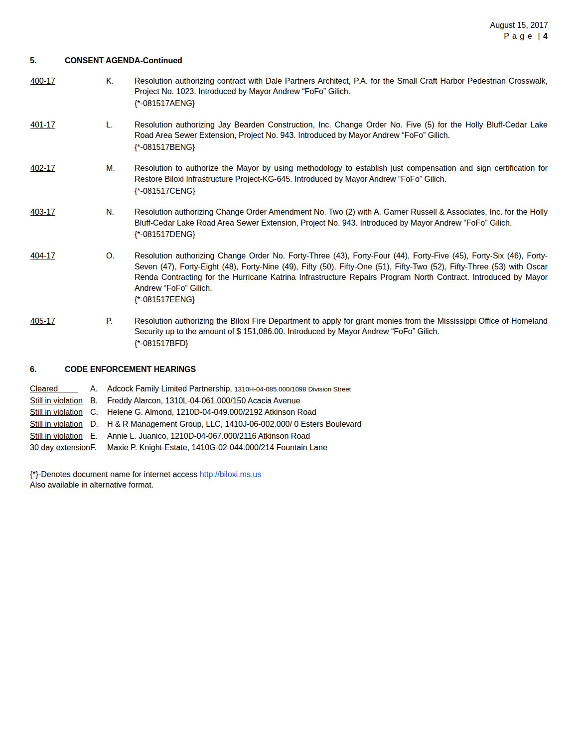August 15, 2017 P a g e | 4
5. CONSENT AGENDA-Continued
| 400-17 | K. | Resolution authorizing contract with Dale Partners Architect, P.A. for the Small Craft Harbor Pedestrian Crosswalk, Project No. 1023. Introduced by Mayor Andrew “FoFo” Gilich. {*-081517AENG} |
| 401-17 | L. | Resolution authorizing Jay Bearden Construction, Inc. Change Order No. Five (5) for the Holly Bluff-Cedar Lake Road Area Sewer Extension, Project No. 943. Introduced by Mayor Andrew “FoFo” Gilich. {*-081517BENG} |
| 402-17 | M. | Resolution to authorize the Mayor by using methodology to establish just compensation and sign certification for Restore Biloxi Infrastructure Project-KG-645. Introduced by Mayor Andrew “FoFo” Gilich. {*-081517CENG} |
| 403-17 | N. | Resolution authorizing Change Order Amendment No. Two (2) with A. Garner Russell & Associates, Inc. for the Holly Bluff-Cedar Lake Road Area Sewer Extension, Project No. 943. Introduced by Mayor Andrew “FoFo” Gilich. {*-081517DENG} |
| 404-17 | O. | Resolution authorizing Change Order No. Forty-Three (43), Forty-Four (44), Forty-Five (45), Forty-Six (46), Forty-Seven (47), Forty-Eight (48), Forty-Nine (49), Fifty (50), Fifty-One (51), Fifty-Two (52), Fifty-Three (53) with Oscar Renda Contracting for the Hurricane Katrina Infrastructure Repairs Program North Contract. Introduced by Mayor Andrew “FoFo” Gilich. {*-081517EENG} |
| 405-17 | P. | Resolution authorizing the Biloxi Fire Department to apply for grant monies from the Mississippi Office of Homeland Security up to the amount of $ 151,086.00. Introduced by Mayor Andrew “FoFo” Gilich. {*-081517BFD} |
6. CODE ENFORCEMENT HEARINGS
| Cleared | A. | Adcock Family Limited Partnership, 1310H-04-085.000/1098 Division Street |
| Still in violation | B. | Freddy Alarcon, 1310L-04-061.000/150 Acacia Avenue |
| Still in violation | C. | Helene G. Almond, 1210D-04-049.000/2192 Atkinson Road |
| Still in violation | D. | H & R Management Group, LLC, 1410J-06-002.000/ 0 Esters Boulevard |
| Still in violation | E. | Annie L. Juanico, 1210D-04-067.000/2116 Atkinson Road |
| 30 day extension | F. | Maxie P. Knight-Estate, 1410G-02-044.000/214 Fountain Lane |
{*}-Denotes document name for internet access http://biloxi.ms.us
Also available in alternative format.